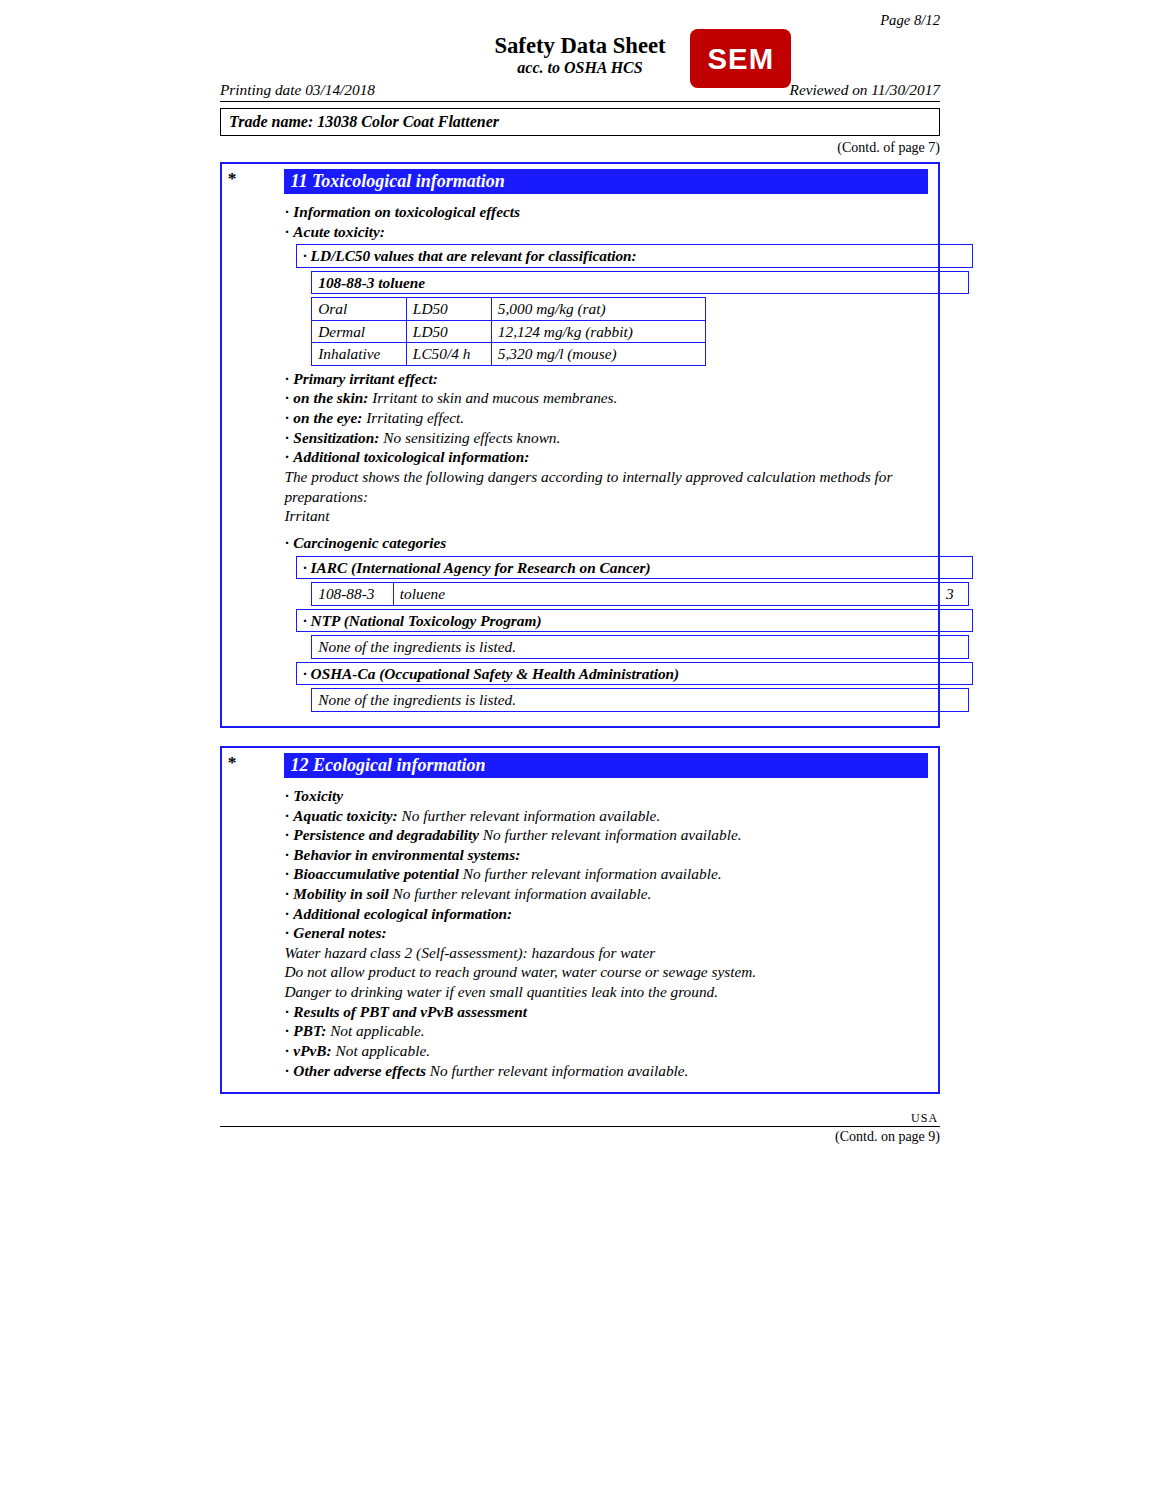Page 8/12
SEM
Safety Data Sheet
acc. to OSHA HCS
Printing date 03/14/2018 Reviewed on 11/30/2017
Trade name: 13038 Color Coat Flattener
(Contd. of page 7)
*
11 Toxicological information
· Information on toxicological effects
· Acute toxicity:
· LD/LC50 values that are relevant for classification:
108-88-3 toluene
| Oral | LD50 | 5,000 mg/kg (rat) |
| Dermal | LD50 | 12,124 mg/kg (rabbit) |
| Inhalative | LC50/4 h | 5,320 mg/l (mouse) |
· Primary irritant effect:
· on the skin: Irritant to skin and mucous membranes.
· on the eye: Irritating effect.
· Sensitization: No sensitizing effects known.
· Additional toxicological information:
The product shows the following dangers according to internally approved calculation methods for preparations:
Irritant
· Carcinogenic categories
· IARC (International Agency for Research on Cancer)
108-88-3
toluene
3
· NTP (National Toxicology Program)
None of the ingredients is listed.
· OSHA-Ca (Occupational Safety & Health Administration)
None of the ingredients is listed.
*
12 Ecological information
· Toxicity
· Aquatic toxicity: No further relevant information available.
· Persistence and degradability No further relevant information available.
· Behavior in environmental systems:
· Bioaccumulative potential No further relevant information available.
· Mobility in soil No further relevant information available.
· Additional ecological information:
· General notes:
Water hazard class 2 (Self-assessment): hazardous for water
Do not allow product to reach ground water, water course or sewage system.
Danger to drinking water if even small quantities leak into the ground.
· Results of PBT and vPvB assessment
· PBT: Not applicable.
· vPvB: Not applicable.
· Other adverse effects No further relevant information available.
USA
(Contd. on page 9)